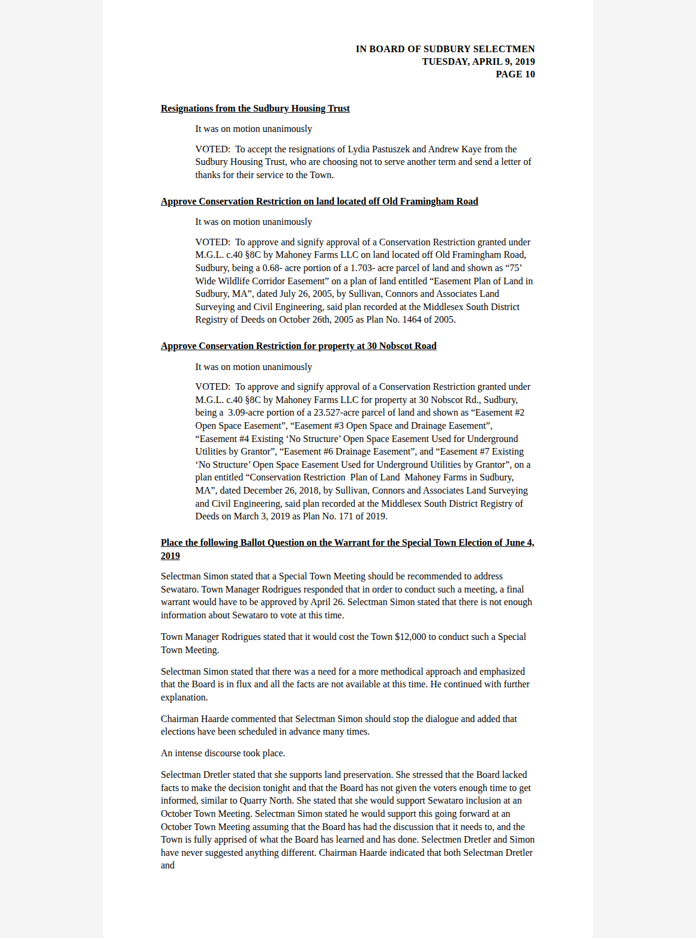IN BOARD OF SUDBURY SELECTMEN
TUESDAY, APRIL 9, 2019
PAGE 10
Resignations from the Sudbury Housing Trust
It was on motion unanimously
VOTED: To accept the resignations of Lydia Pastuszek and Andrew Kaye from the Sudbury Housing Trust, who are choosing not to serve another term and send a letter of thanks for their service to the Town.
Approve Conservation Restriction on land located off Old Framingham Road
It was on motion unanimously
VOTED: To approve and signify approval of a Conservation Restriction granted under M.G.L. c.40 §8C by Mahoney Farms LLC on land located off Old Framingham Road, Sudbury, being a 0.68- acre portion of a 1.703- acre parcel of land and shown as “75’ Wide Wildlife Corridor Easement” on a plan of land entitled “Easement Plan of Land in Sudbury, MA”, dated July 26, 2005, by Sullivan, Connors and Associates Land Surveying and Civil Engineering, said plan recorded at the Middlesex South District Registry of Deeds on October 26th, 2005 as Plan No. 1464 of 2005.
Approve Conservation Restriction for property at 30 Nobscot Road
It was on motion unanimously
VOTED: To approve and signify approval of a Conservation Restriction granted under M.G.L. c.40 §8C by Mahoney Farms LLC for property at 30 Nobscot Rd., Sudbury, being a 3.09-acre portion of a 23.527-acre parcel of land and shown as “Easement #2 Open Space Easement”, “Easement #3 Open Space and Drainage Easement”, “Easement #4 Existing ‘No Structure’ Open Space Easement Used for Underground Utilities by Grantor”, “Easement #6 Drainage Easement”, and “Easement #7 Existing ‘No Structure’ Open Space Easement Used for Underground Utilities by Grantor”, on a plan entitled “Conservation Restriction Plan of Land Mahoney Farms in Sudbury, MA”, dated December 26, 2018, by Sullivan, Connors and Associates Land Surveying and Civil Engineering, said plan recorded at the Middlesex South District Registry of Deeds on March 3, 2019 as Plan No. 171 of 2019.
Place the following Ballot Question on the Warrant for the Special Town Election of June 4, 2019
Selectman Simon stated that a Special Town Meeting should be recommended to address Sewataro. Town Manager Rodrigues responded that in order to conduct such a meeting, a final warrant would have to be approved by April 26. Selectman Simon stated that there is not enough information about Sewataro to vote at this time.
Town Manager Rodrigues stated that it would cost the Town $12,000 to conduct such a Special Town Meeting.
Selectman Simon stated that there was a need for a more methodical approach and emphasized that the Board is in flux and all the facts are not available at this time. He continued with further explanation.
Chairman Haarde commented that Selectman Simon should stop the dialogue and added that elections have been scheduled in advance many times.
An intense discourse took place.
Selectman Dretler stated that she supports land preservation. She stressed that the Board lacked facts to make the decision tonight and that the Board has not given the voters enough time to get informed, similar to Quarry North. She stated that she would support Sewataro inclusion at an October Town Meeting. Selectman Simon stated he would support this going forward at an October Town Meeting assuming that the Board has had the discussion that it needs to, and the Town is fully apprised of what the Board has learned and has done. Selectmen Dretler and Simon have never suggested anything different. Chairman Haarde indicated that both Selectman Dretler and